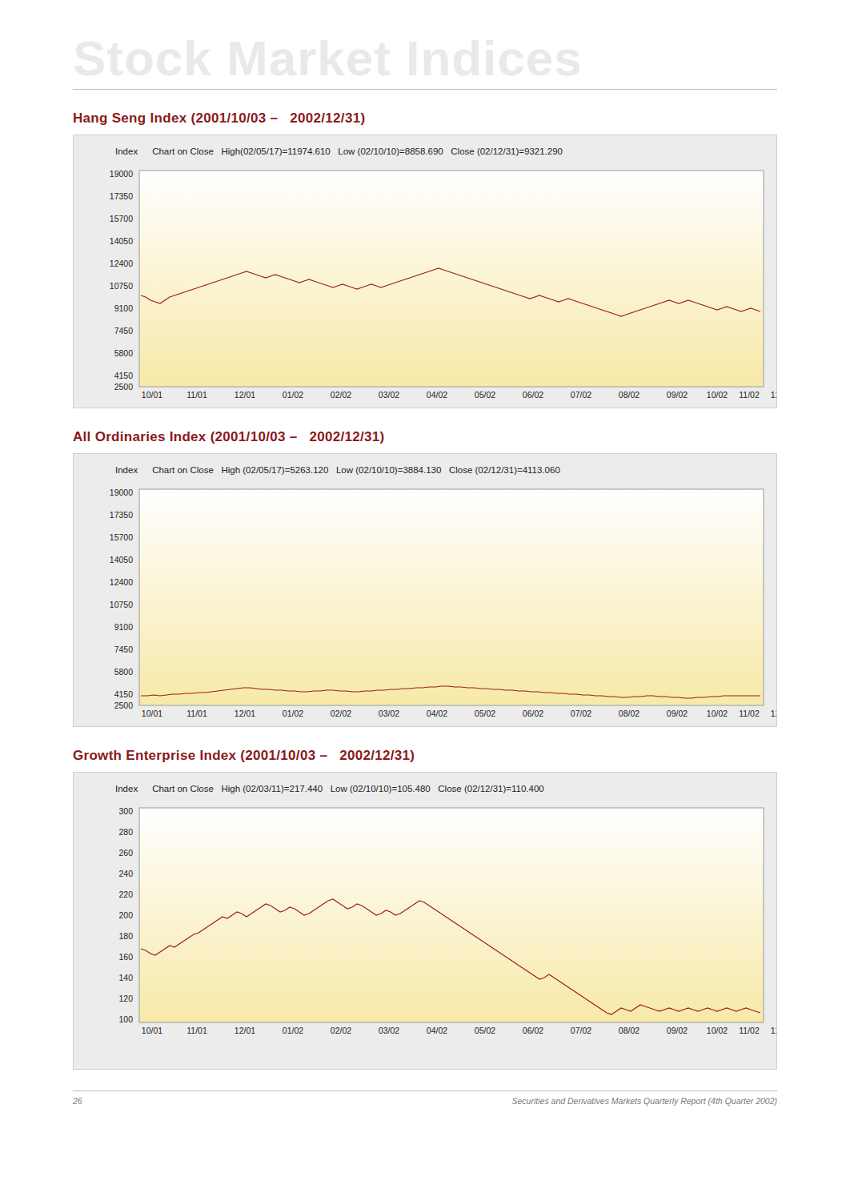Stock Market Indices
Hang Seng Index (2001/10/03 – 2002/12/31)
Index Chart on Close High(02/05/17)=11974.610 Low (02/10/10)=8858.690 Close (02/12/31)=9321.290
19000 17350 15700 14050 12400 10750 9100 7450 5800 4150 2500 10/01 11/01 12/01 01/02 02/02 03/02 04/02 05/02 06/02 07/02 08/02 09/02 10/02 11/02 12/02
All Ordinaries Index (2001/10/03 – 2002/12/31)
Index Chart on Close High (02/05/17)=5263.120 Low (02/10/10)=3884.130 Close (02/12/31)=4113.060
19000 17350 15700 14050 12400 10750 9100 7450 5800 4150 2500 10/01 11/01 12/01 01/02 02/02 03/02 04/02 05/02 06/02 07/02 08/02 09/02 10/02 11/02 12/02
Growth Enterprise Index (2001/10/03 – 2002/12/31)
Index Chart on Close High (02/03/11)=217.440 Low (02/10/10)=105.480 Close (02/12/31)=110.400
300 280 260 240 220 200 180 160 140 120 100 10/01 11/01 12/01 01/02 02/02 03/02 04/02 05/02 06/02 07/02 08/02 09/02 10/02 11/02 12/02
26 Securities and Derivatives Markets Quarterly Report (4th Quarter 2002)